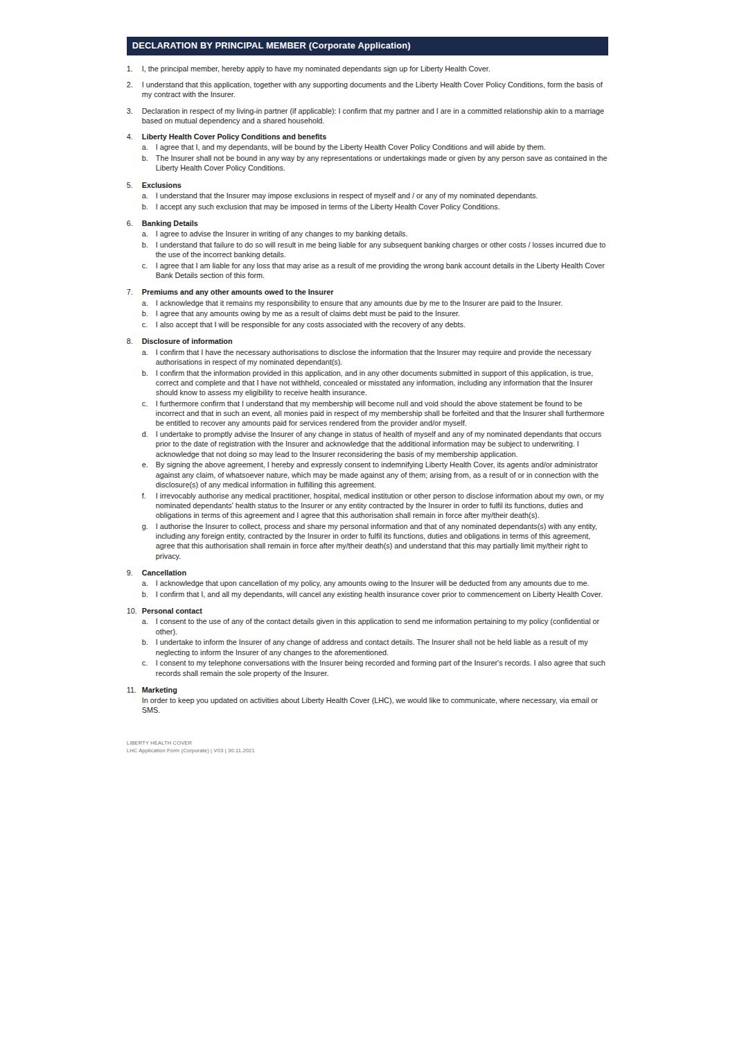DECLARATION BY PRINCIPAL MEMBER (Corporate Application)
I, the principal member, hereby apply to have my nominated dependants sign up for Liberty Health Cover.
I understand that this application, together with any supporting documents and the Liberty Health Cover Policy Conditions, form the basis of my contract with the Insurer.
Declaration in respect of my living-in partner (if applicable): I confirm that my partner and I are in a committed relationship akin to a marriage based on mutual dependency and a shared household.
Liberty Health Cover Policy Conditions and benefits
I agree that I, and my dependants, will be bound by the Liberty Health Cover Policy Conditions and will abide by them.
The Insurer shall not be bound in any way by any representations or undertakings made or given by any person save as contained in the Liberty Health Cover Policy Conditions.
Exclusions
I understand that the Insurer may impose exclusions in respect of myself and / or any of my nominated dependants.
I accept any such exclusion that may be imposed in terms of the Liberty Health Cover Policy Conditions.
Banking Details
I agree to advise the Insurer in writing of any changes to my banking details.
I understand that failure to do so will result in me being liable for any subsequent banking charges or other costs / losses incurred due to the use of the incorrect banking details.
I agree that I am liable for any loss that may arise as a result of me providing the wrong bank account details in the Liberty Health Cover Bank Details section of this form.
Premiums and any other amounts owed to the Insurer
I acknowledge that it remains my responsibility to ensure that any amounts due by me to the Insurer are paid to the Insurer.
I agree that any amounts owing by me as a result of claims debt must be paid to the Insurer.
I also accept that I will be responsible for any costs associated with the recovery of any debts.
Disclosure of information
I confirm that I have the necessary authorisations to disclose the information that the Insurer may require and provide the necessary authorisations in respect of my nominated dependant(s).
I confirm that the information provided in this application, and in any other documents submitted in support of this application, is true, correct and complete and that I have not withheld, concealed or misstated any information, including any information that the Insurer should know to assess my eligibility to receive health insurance.
I furthermore confirm that I understand that my membership will become null and void should the above statement be found to be incorrect and that in such an event, all monies paid in respect of my membership shall be forfeited and that the Insurer shall furthermore be entitled to recover any amounts paid for services rendered from the provider and/or myself.
I undertake to promptly advise the Insurer of any change in status of health of myself and any of my nominated dependants that occurs prior to the date of registration with the Insurer and acknowledge that the additional information may be subject to underwriting. I acknowledge that not doing so may lead to the Insurer reconsidering the basis of my membership application.
By signing the above agreement, I hereby and expressly consent to indemnifying Liberty Health Cover, its agents and/or administrator against any claim, of whatsoever nature, which may be made against any of them; arising from, as a result of or in connection with the disclosure(s) of any medical information in fulfilling this agreement.
I irrevocably authorise any medical practitioner, hospital, medical institution or other person to disclose information about my own, or my nominated dependants' health status to the Insurer or any entity contracted by the Insurer in order to fulfil its functions, duties and obligations in terms of this agreement and I agree that this authorisation shall remain in force after my/their death(s).
I authorise the Insurer to collect, process and share my personal information and that of any nominated dependants(s) with any entity, including any foreign entity, contracted by the Insurer in order to fulfil its functions, duties and obligations in terms of this agreement, agree that this authorisation shall remain in force after my/their death(s) and understand that this may partially limit my/their right to privacy.
Cancellation
I acknowledge that upon cancellation of my policy, any amounts owing to the Insurer will be deducted from any amounts due to me.
I confirm that I, and all my dependants, will cancel any existing health insurance cover prior to commencement on Liberty Health Cover.
Personal contact
I consent to the use of any of the contact details given in this application to send me information pertaining to my policy (confidential or other).
I undertake to inform the Insurer of any change of address and contact details. The Insurer shall not be held liable as a result of my neglecting to inform the Insurer of any changes to the aforementioned.
I consent to my telephone conversations with the Insurer being recorded and forming part of the Insurer's records. I also agree that such records shall remain the sole property of the Insurer.
Marketing
In order to keep you updated on activities about Liberty Health Cover (LHC), we would like to communicate, where necessary, via email or SMS.
LIBERTY HEALTH COVER
LHC Application Form (Corporate) | V03 | 30.11.2021